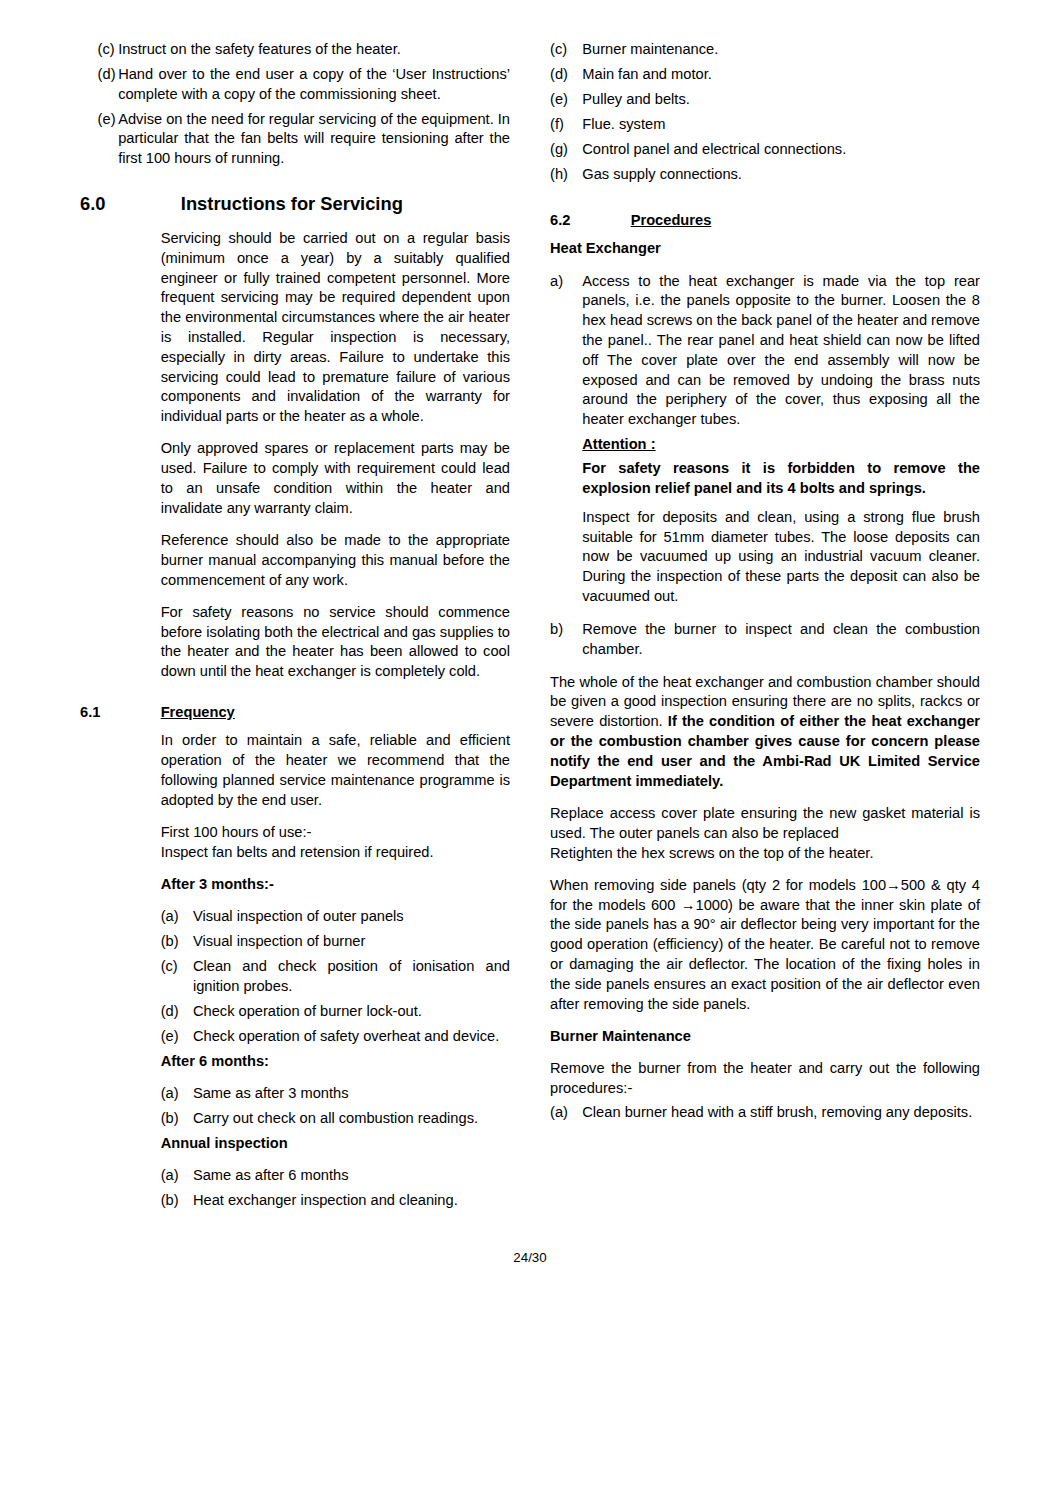(c)
Instruct on the safety features of the heater.
(d)
Hand over to the end user a copy of the ‘User Instructions’ complete with a copy of the commissioning sheet.
(e)
Advise on the need for regular servicing of the equipment. In particular that the fan belts will require tensioning after the first 100 hours of running.
6.0
Instructions for Servicing
Servicing should be carried out on a regular basis (minimum once a year) by a suitably qualified engineer or fully trained competent personnel. More frequent servicing may be required dependent upon the environmental circumstances where the air heater is installed. Regular inspection is necessary, especially in dirty areas. Failure to undertake this servicing could lead to premature failure of various components and invalidation of the warranty for individual parts or the heater as a whole.
Only approved spares or replacement parts may be used. Failure to comply with requirement could lead to an unsafe condition within the heater and invalidate any warranty claim.
Reference should also be made to the appropriate burner manual accompanying this manual before the commencement of any work.
For safety reasons no service should commence before isolating both the electrical and gas supplies to the heater and the heater has been allowed to cool down until the heat exchanger is completely cold.
6.1
Frequency
In order to maintain a safe, reliable and efficient operation of the heater we recommend that the following planned service maintenance programme is adopted by the end user.
First 100 hours of use:-
Inspect fan belts and retension if required.
After 3 months:-
(a)
Visual inspection of outer panels
(b)
Visual inspection of burner
(c)
Clean and check position of ionisation and ignition probes.
(d)
Check operation of burner lock-out.
(e)
Check operation of safety overheat and device.
After 6 months:
(a)
Same as after 3 months
(b)
Carry out check on all combustion readings.
Annual inspection
(a)
Same as after 6 months
(b)
Heat exchanger inspection and cleaning.
(c)
Burner maintenance.
(d)
Main fan and motor.
(e)
Pulley and belts.
(f)
Flue. system
(g)
Control panel and electrical connections.
(h)
Gas supply connections.
6.2
Procedures
Heat Exchanger
a)
Access to the heat exchanger is made via the top rear panels, i.e. the panels opposite to the burner. Loosen the 8 hex head screws on the back panel of the heater and remove the panel.. The rear panel and heat shield can now be lifted off The cover plate over the end assembly will now be exposed and can be removed by undoing the brass nuts around the periphery of the cover, thus exposing all the heater exchanger tubes.
Attention :
For safety reasons it is forbidden to remove the explosion relief panel and its 4 bolts and springs.
Inspect for deposits and clean, using a strong flue brush suitable for 51mm diameter tubes. The loose deposits can now be vacuumed up using an industrial vacuum cleaner. During the inspection of these parts the deposit can also be vacuumed out.
b)
Remove the burner to inspect and clean the combustion chamber.
The whole of the heat exchanger and combustion chamber should be given a good inspection ensuring there are no splits, rackcs or severe distortion. If the condition of either the heat exchanger or the combustion chamber gives cause for concern please notify the end user and the Ambi-Rad UK Limited Service Department immediately.
Replace access cover plate ensuring the new gasket material is used. The outer panels can also be replaced
Retighten the hex screws on the top of the heater.
When removing side panels (qty 2 for models 100→500 & qty 4 for the models 600 →1000) be aware that the inner skin plate of the side panels has a 90° air deflector being very important for the good operation (efficiency) of the heater. Be careful not to remove or damaging the air deflector. The location of the fixing holes in the side panels ensures an exact position of the air deflector even after removing the side panels.
Burner Maintenance
Remove the burner from the heater and carry out the following procedures:-
(a)
Clean burner head with a stiff brush, removing any deposits.
24/30